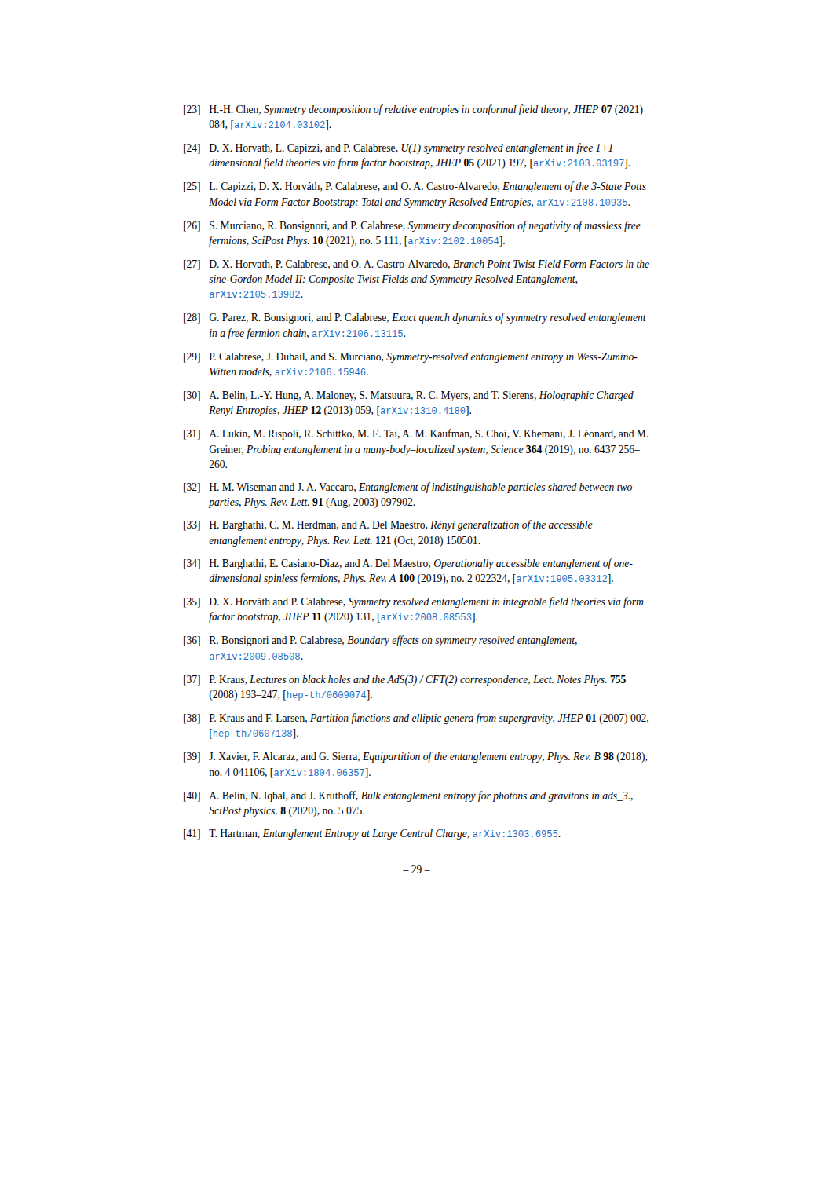[23] H.-H. Chen, Symmetry decomposition of relative entropies in conformal field theory, JHEP 07 (2021) 084, [arXiv:2104.03102].
[24] D. X. Horvath, L. Capizzi, and P. Calabrese, U(1) symmetry resolved entanglement in free 1+1 dimensional field theories via form factor bootstrap, JHEP 05 (2021) 197, [arXiv:2103.03197].
[25] L. Capizzi, D. X. Horváth, P. Calabrese, and O. A. Castro-Alvaredo, Entanglement of the 3-State Potts Model via Form Factor Bootstrap: Total and Symmetry Resolved Entropies, arXiv:2108.10935.
[26] S. Murciano, R. Bonsignori, and P. Calabrese, Symmetry decomposition of negativity of massless free fermions, SciPost Phys. 10 (2021), no. 5 111, [arXiv:2102.10054].
[27] D. X. Horvath, P. Calabrese, and O. A. Castro-Alvaredo, Branch Point Twist Field Form Factors in the sine-Gordon Model II: Composite Twist Fields and Symmetry Resolved Entanglement, arXiv:2105.13982.
[28] G. Parez, R. Bonsignori, and P. Calabrese, Exact quench dynamics of symmetry resolved entanglement in a free fermion chain, arXiv:2106.13115.
[29] P. Calabrese, J. Dubail, and S. Murciano, Symmetry-resolved entanglement entropy in Wess-Zumino-Witten models, arXiv:2106.15946.
[30] A. Belin, L.-Y. Hung, A. Maloney, S. Matsuura, R. C. Myers, and T. Sierens, Holographic Charged Renyi Entropies, JHEP 12 (2013) 059, [arXiv:1310.4180].
[31] A. Lukin, M. Rispoli, R. Schittko, M. E. Tai, A. M. Kaufman, S. Choi, V. Khemani, J. Léonard, and M. Greiner, Probing entanglement in a many-body–localized system, Science 364 (2019), no. 6437 256–260.
[32] H. M. Wiseman and J. A. Vaccaro, Entanglement of indistinguishable particles shared between two parties, Phys. Rev. Lett. 91 (Aug, 2003) 097902.
[33] H. Barghathi, C. M. Herdman, and A. Del Maestro, Rényi generalization of the accessible entanglement entropy, Phys. Rev. Lett. 121 (Oct, 2018) 150501.
[34] H. Barghathi, E. Casiano-Diaz, and A. Del Maestro, Operationally accessible entanglement of one-dimensional spinless fermions, Phys. Rev. A 100 (2019), no. 2 022324, [arXiv:1905.03312].
[35] D. X. Horváth and P. Calabrese, Symmetry resolved entanglement in integrable field theories via form factor bootstrap, JHEP 11 (2020) 131, [arXiv:2008.08553].
[36] R. Bonsignori and P. Calabrese, Boundary effects on symmetry resolved entanglement, arXiv:2009.08508.
[37] P. Kraus, Lectures on black holes and the AdS(3) / CFT(2) correspondence, Lect. Notes Phys. 755 (2008) 193–247, [hep-th/0609074].
[38] P. Kraus and F. Larsen, Partition functions and elliptic genera from supergravity, JHEP 01 (2007) 002, [hep-th/0607138].
[39] J. Xavier, F. Alcaraz, and G. Sierra, Equipartition of the entanglement entropy, Phys. Rev. B 98 (2018), no. 4 041106, [arXiv:1804.06357].
[40] A. Belin, N. Iqbal, and J. Kruthoff, Bulk entanglement entropy for photons and gravitons in ads_3., SciPost physics. 8 (2020), no. 5 075.
[41] T. Hartman, Entanglement Entropy at Large Central Charge, arXiv:1303.6955.
– 29 –